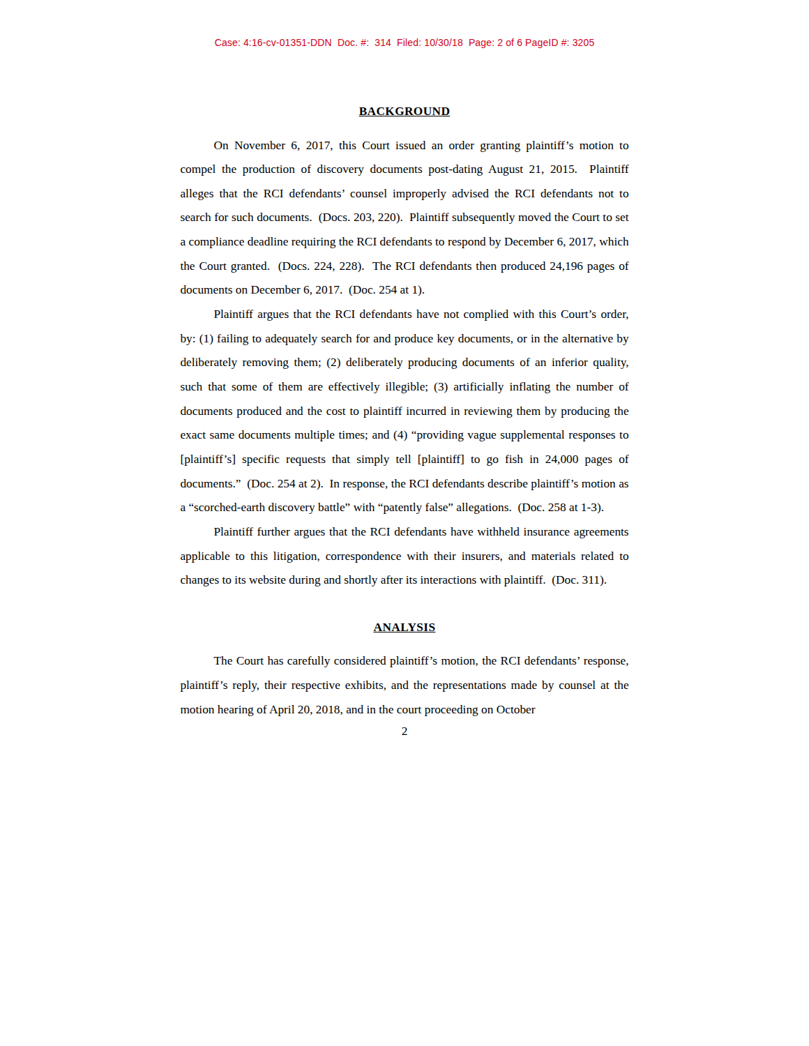Case: 4:16-cv-01351-DDN Doc. #: 314 Filed: 10/30/18 Page: 2 of 6 PageID #: 3205
BACKGROUND
On November 6, 2017, this Court issued an order granting plaintiff’s motion to compel the production of discovery documents post-dating August 21, 2015. Plaintiff alleges that the RCI defendants’ counsel improperly advised the RCI defendants not to search for such documents. (Docs. 203, 220). Plaintiff subsequently moved the Court to set a compliance deadline requiring the RCI defendants to respond by December 6, 2017, which the Court granted. (Docs. 224, 228). The RCI defendants then produced 24,196 pages of documents on December 6, 2017. (Doc. 254 at 1).
Plaintiff argues that the RCI defendants have not complied with this Court’s order, by: (1) failing to adequately search for and produce key documents, or in the alternative by deliberately removing them; (2) deliberately producing documents of an inferior quality, such that some of them are effectively illegible; (3) artificially inflating the number of documents produced and the cost to plaintiff incurred in reviewing them by producing the exact same documents multiple times; and (4) “providing vague supplemental responses to [plaintiff’s] specific requests that simply tell [plaintiff] to go fish in 24,000 pages of documents.” (Doc. 254 at 2). In response, the RCI defendants describe plaintiff’s motion as a “scorched-earth discovery battle” with “patently false” allegations. (Doc. 258 at 1-3).
Plaintiff further argues that the RCI defendants have withheld insurance agreements applicable to this litigation, correspondence with their insurers, and materials related to changes to its website during and shortly after its interactions with plaintiff. (Doc. 311).
ANALYSIS
The Court has carefully considered plaintiff’s motion, the RCI defendants’ response, plaintiff’s reply, their respective exhibits, and the representations made by counsel at the motion hearing of April 20, 2018, and in the court proceeding on October
2